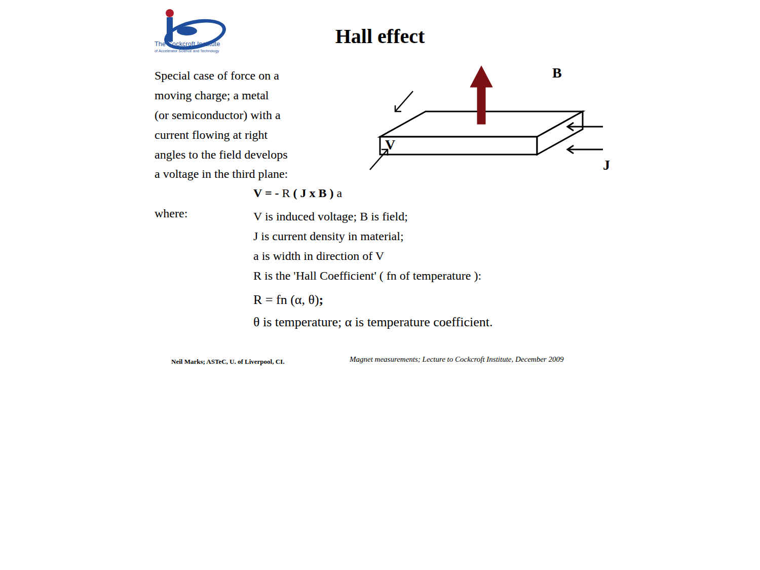The Cockcroft Institute
of Accelerator Science and Technology
Hall effect
Special case of force on a
moving charge; a metal
(or semiconductor) with a
current flowing at right
angles to the field develops
a voltage in the third plane:
V = - R ( J x B ) a
where:
V is induced voltage; B is field;
J is current density in material;
a is width in direction of V
R is the 'Hall Coefficient' ( fn of temperature ):
R = fn (α, θ);
θ is temperature; α is temperature coefficient.
Neil Marks; ASTeC, U. of Liverpool, CI.
Magnet measurements; Lecture to Cockcroft Institute, December 2009
B V J